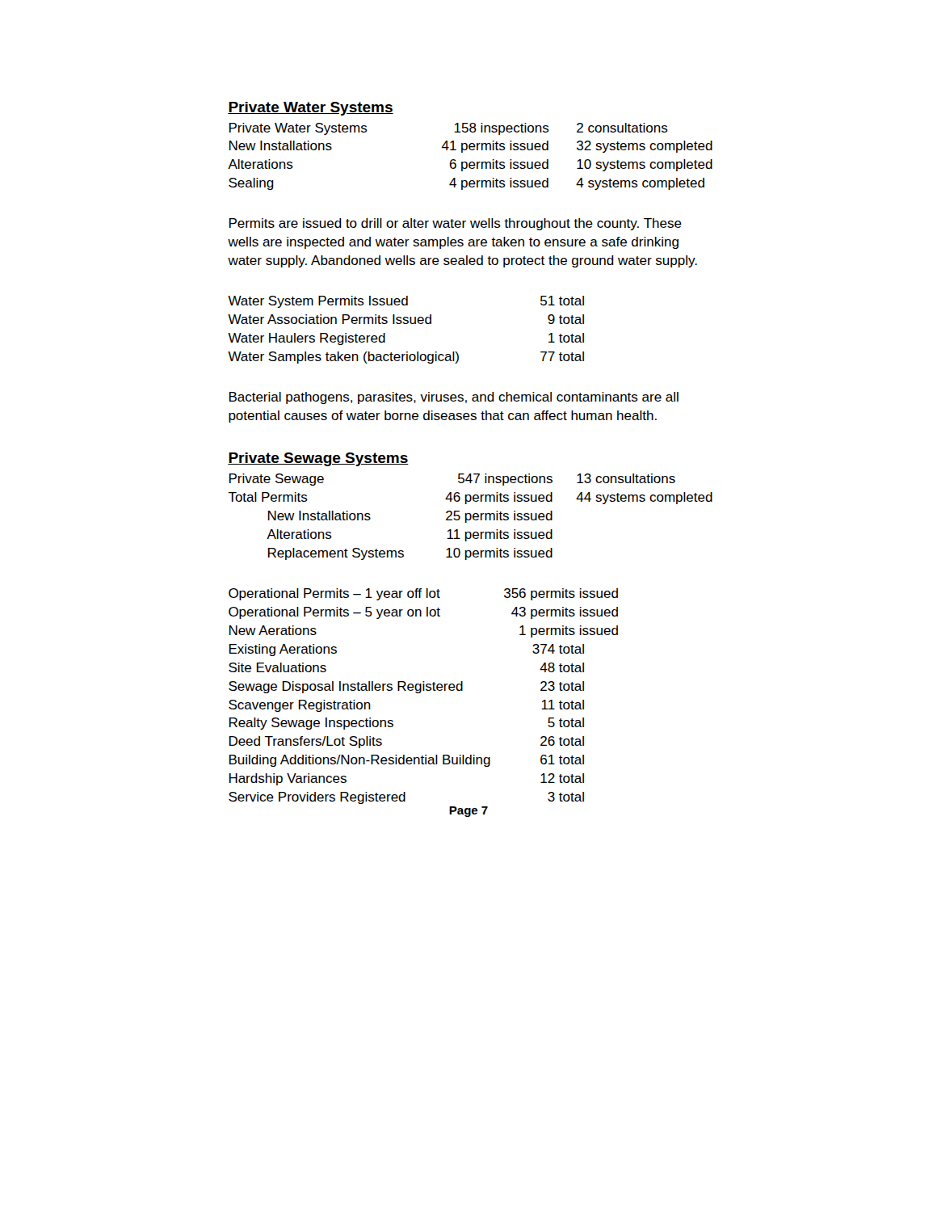Private Water Systems
| Private Water Systems | 158 inspections | 2 consultations |
| New Installations | 41 permits issued | 32 systems completed |
| Alterations | 6 permits issued | 10 systems completed |
| Sealing | 4 permits issued | 4 systems completed |
Permits are issued to drill or alter water wells throughout the county. These wells are inspected and water samples are taken to ensure a safe drinking water supply. Abandoned wells are sealed to protect the ground water supply.
| Water System Permits Issued | 51 total |
| Water Association Permits Issued | 9 total |
| Water Haulers Registered | 1 total |
| Water Samples taken (bacteriological) | 77 total |
Bacterial pathogens, parasites, viruses, and chemical contaminants are all potential causes of water borne diseases that can affect human health.
Private Sewage Systems
| Private Sewage | 547 inspections | 13 consultations |
| Total Permits | 46 permits issued | 44 systems completed |
| New Installations | 25 permits issued | |
| Alterations | 11 permits issued | |
| Replacement Systems | 10 permits issued | |
| Operational Permits – 1 year off lot | 356 permits issued |
| Operational Permits – 5 year on lot | 43 permits issued |
| New Aerations | 1 permits issued |
| Existing Aerations | 374 total |
| Site Evaluations | 48 total |
| Sewage Disposal Installers Registered | 23 total |
| Scavenger Registration | 11 total |
| Realty Sewage Inspections | 5 total |
| Deed Transfers/Lot Splits | 26 total |
| Building Additions/Non-Residential Building | 61 total |
| Hardship Variances | 12 total |
| Service Providers Registered | 3 total |
Page 7